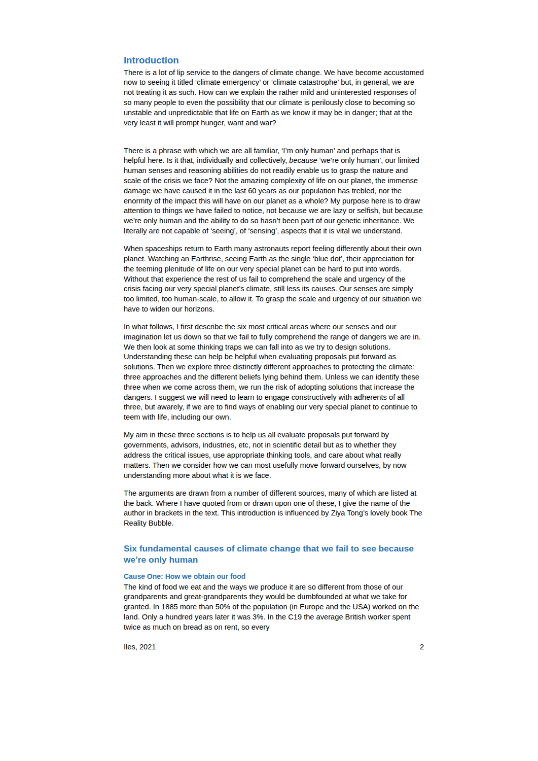Introduction
There is a lot of lip service to the dangers of climate change. We have become accustomed now to seeing it titled ‘climate emergency’ or ‘climate catastrophe’ but, in general, we are not treating it as such. How can we explain the rather mild and uninterested responses of so many people to even the possibility that our climate is perilously close to becoming so unstable and unpredictable that life on Earth as we know it may be in danger; that at the very least it will prompt hunger, want and war?
There is a phrase with which we are all familiar, ‘I’m only human’ and perhaps that is helpful here. Is it that, individually and collectively, because ‘we’re only human’, our limited human senses and reasoning abilities do not readily enable us to grasp the nature and scale of the crisis we face? Not the amazing complexity of life on our planet, the immense damage we have caused it in the last 60 years as our population has trebled, nor the enormity of the impact this will have on our planet as a whole? My purpose here is to draw attention to things we have failed to notice, not because we are lazy or selfish, but because we’re only human and the ability to do so hasn’t been part of our genetic inheritance. We literally are not capable of ‘seeing’, of ‘sensing’, aspects that it is vital we understand.
When spaceships return to Earth many astronauts report feeling differently about their own planet. Watching an Earthrise, seeing Earth as the single ‘blue dot’, their appreciation for the teeming plenitude of life on our very special planet can be hard to put into words. Without that experience the rest of us fail to comprehend the scale and urgency of the crisis facing our very special planet’s climate, still less its causes. Our senses are simply too limited, too human-scale, to allow it. To grasp the scale and urgency of our situation we have to widen our horizons.
In what follows, I first describe the six most critical areas where our senses and our imagination let us down so that we fail to fully comprehend the range of dangers we are in.
We then look at some thinking traps we can fall into as we try to design solutions. Understanding these can help be helpful when evaluating proposals put forward as solutions. Then we explore three distinctly different approaches to protecting the climate: three approaches and the different beliefs lying behind them. Unless we can identify these three when we come across them, we run the risk of adopting solutions that increase the dangers. I suggest we will need to learn to engage constructively with adherents of all three, but awarely, if we are to find ways of enabling our very special planet to continue to teem with life, including our own.
My aim in these three sections is to help us all evaluate proposals put forward by governments, advisors, industries, etc, not in scientific detail but as to whether they address the critical issues, use appropriate thinking tools, and care about what really matters. Then we consider how we can most usefully move forward ourselves, by now understanding more about what it is we face.
The arguments are drawn from a number of different sources, many of which are listed at the back. Where I have quoted from or drawn upon one of these, I give the name of the author in brackets in the text. This introduction is influenced by Ziya Tong’s lovely book The Reality Bubble.
Six fundamental causes of climate change that we fail to see because we’re only human
Cause One: How we obtain our food
The kind of food we eat and the ways we produce it are so different from those of our grandparents and great-grandparents they would be dumbfounded at what we take for granted. In 1885 more than 50% of the population (in Europe and the USA) worked on the land. Only a hundred years later it was 3%. In the C19 the average British worker spent twice as much on bread as on rent, so every
Iles, 2021 2